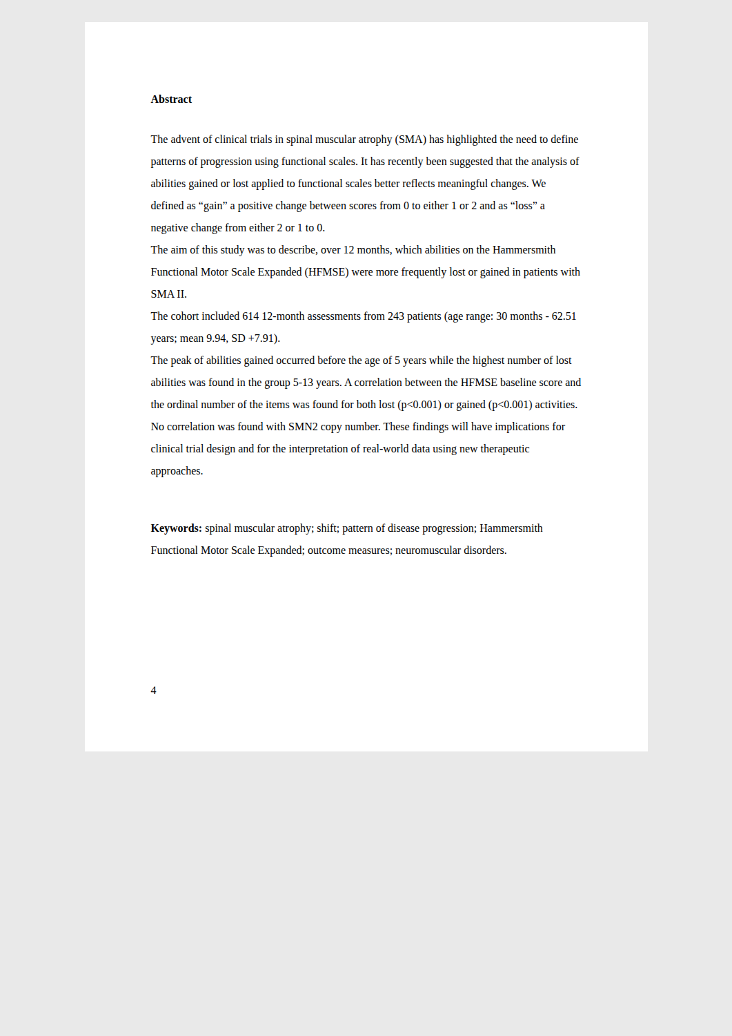Abstract
The advent of clinical trials in spinal muscular atrophy (SMA) has highlighted the need to define patterns of progression using functional scales. It has recently been suggested that the analysis of abilities gained or lost applied to functional scales better reflects meaningful changes. We defined as “gain” a positive change between scores from 0 to either 1 or 2 and as “loss” a negative change from either 2 or 1 to 0.
The aim of this study was to describe, over 12 months, which abilities on the Hammersmith Functional Motor Scale Expanded (HFMSE) were more frequently lost or gained in patients with SMA II.
The cohort included 614 12-month assessments from 243 patients (age range: 30 months - 62.51 years; mean 9.94, SD +7.91).
The peak of abilities gained occurred before the age of 5 years while the highest number of lost abilities was found in the group 5-13 years. A correlation between the HFMSE baseline score and the ordinal number of the items was found for both lost (p<0.001) or gained (p<0.001) activities. No correlation was found with SMN2 copy number. These findings will have implications for clinical trial design and for the interpretation of real-world data using new therapeutic approaches.
Keywords: spinal muscular atrophy; shift; pattern of disease progression; Hammersmith Functional Motor Scale Expanded; outcome measures; neuromuscular disorders.
4